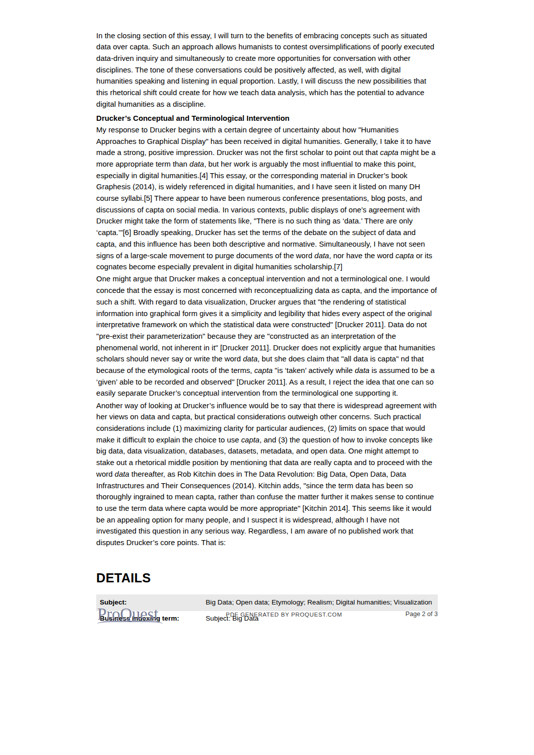In the closing section of this essay, I will turn to the benefits of embracing concepts such as situated data over capta. Such an approach allows humanists to contest oversimplifications of poorly executed data-driven inquiry and simultaneously to create more opportunities for conversation with other disciplines. The tone of these conversations could be positively affected, as well, with digital humanities speaking and listening in equal proportion. Lastly, I will discuss the new possibilities that this rhetorical shift could create for how we teach data analysis, which has the potential to advance digital humanities as a discipline.
Drucker’s Conceptual and Terminological Intervention
My response to Drucker begins with a certain degree of uncertainty about how "Humanities Approaches to Graphical Display" has been received in digital humanities. Generally, I take it to have made a strong, positive impression. Drucker was not the first scholar to point out that capta might be a more appropriate term than data, but her work is arguably the most influential to make this point, especially in digital humanities.[4] This essay, or the corresponding material in Drucker’s book Graphesis (2014), is widely referenced in digital humanities, and I have seen it listed on many DH course syllabi.[5] There appear to have been numerous conference presentations, blog posts, and discussions of capta on social media. In various contexts, public displays of one’s agreement with Drucker might take the form of statements like, "There is no such thing as ‘data.’ There are only ‘capta.’"[6] Broadly speaking, Drucker has set the terms of the debate on the subject of data and capta, and this influence has been both descriptive and normative. Simultaneously, I have not seen signs of a large-scale movement to purge documents of the word data, nor have the word capta or its cognates become especially prevalent in digital humanities scholarship.[7]
One might argue that Drucker makes a conceptual intervention and not a terminological one. I would concede that the essay is most concerned with reconceptualizing data as capta, and the importance of such a shift. With regard to data visualization, Drucker argues that "the rendering of statistical information into graphical form gives it a simplicity and legibility that hides every aspect of the original interpretative framework on which the statistical data were constructed" [Drucker 2011]. Data do not "pre-exist their parameterization" because they are "constructed as an interpretation of the phenomenal world, not inherent in it" [Drucker 2011]. Drucker does not explicitly argue that humanities scholars should never say or write the word data, but she does claim that "all data is capta" nd that because of the etymological roots of the terms, capta "is ‘taken’ actively while data is assumed to be a ‘given’ able to be recorded and observed" [Drucker 2011]. As a result, I reject the idea that one can so easily separate Drucker’s conceptual intervention from the terminological one supporting it.
Another way of looking at Drucker’s influence would be to say that there is widespread agreement with her views on data and capta, but practical considerations outweigh other concerns. Such practical considerations include (1) maximizing clarity for particular audiences, (2) limits on space that would make it difficult to explain the choice to use capta, and (3) the question of how to invoke concepts like big data, data visualization, databases, datasets, metadata, and open data. One might attempt to stake out a rhetorical middle position by mentioning that data are really capta and to proceed with the word data thereafter, as Rob Kitchin does in The Data Revolution: Big Data, Open Data, Data Infrastructures and Their Consequences (2014). Kitchin adds, "since the term data has been so thoroughly ingrained to mean capta, rather than confuse the matter further it makes sense to continue to use the term data where capta would be more appropriate" [Kitchin 2014]. This seems like it would be an appealing option for many people, and I suspect it is widespread, although I have not investigated this question in any serious way. Regardless, I am aware of no published work that disputes Drucker’s core points. That is:
DETAILS
| Subject: | Big Data; Open data; Etymology; Realism; Digital humanities; Visualization |
| Business indexing term: | Subject: Big Data |
ProQuest
PDF GENERATED BY PROQUEST.COM
Page 2 of 3